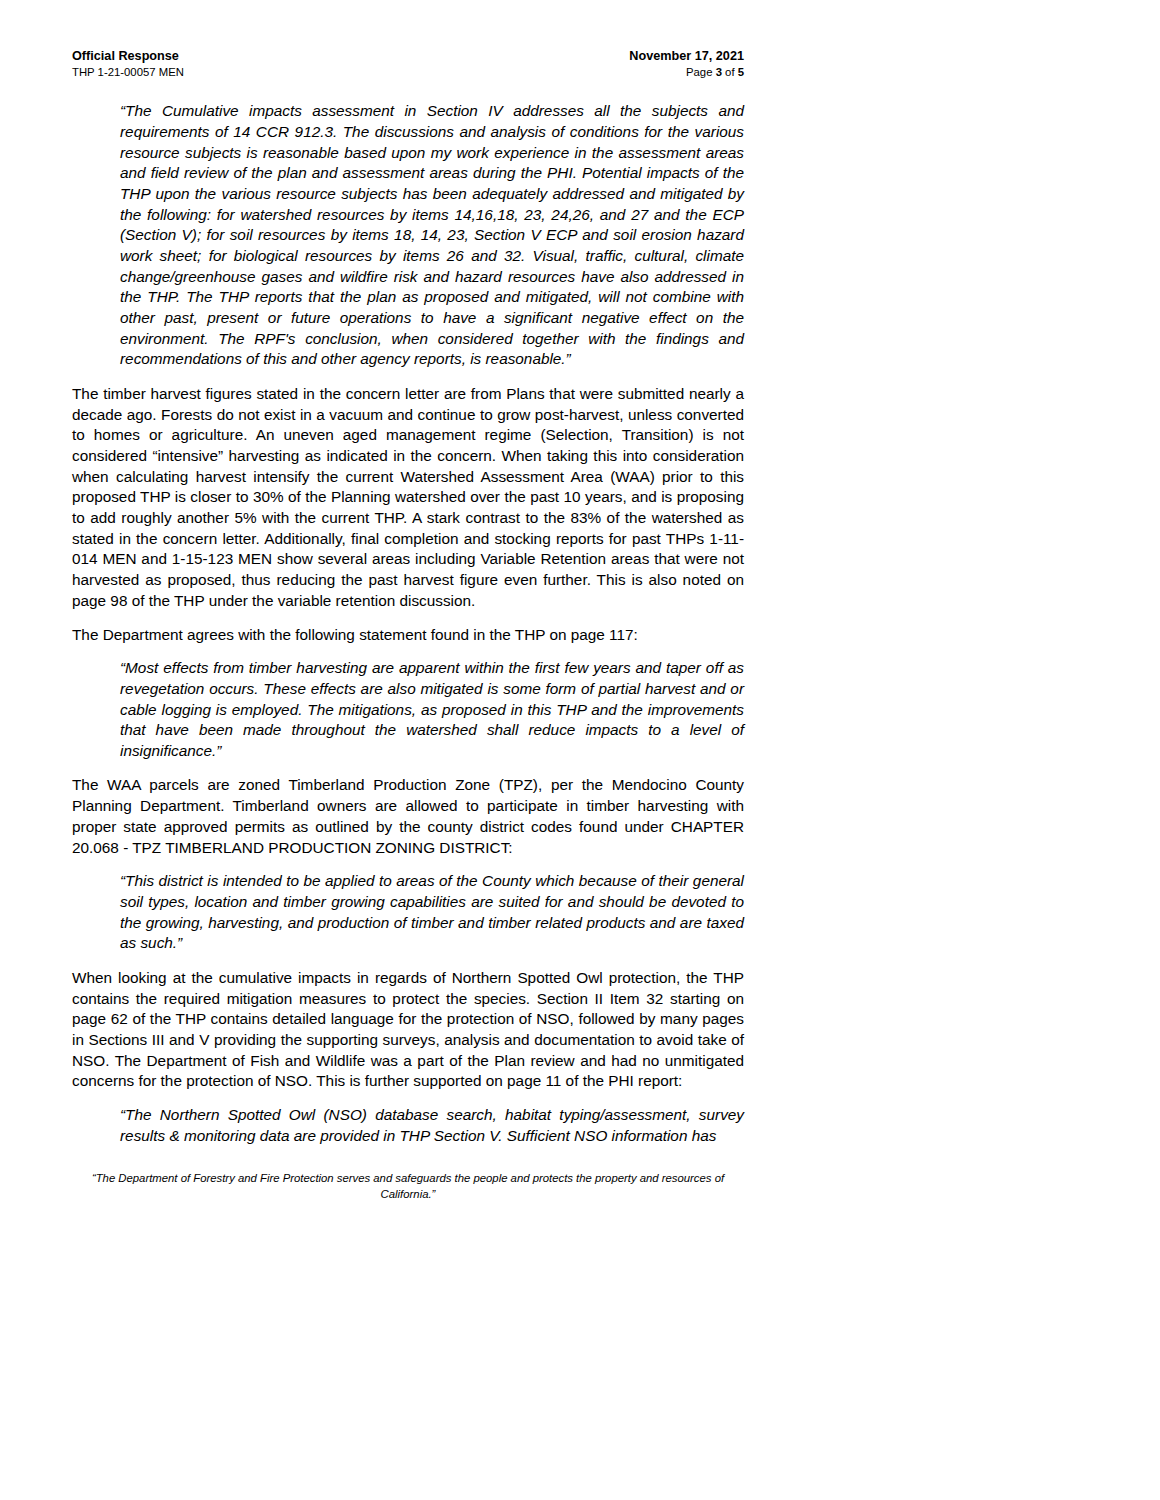Official Response
THP 1-21-00057 MEN
November 17, 2021
Page 3 of 5
“The Cumulative impacts assessment in Section IV addresses all the subjects and requirements of 14 CCR 912.3. The discussions and analysis of conditions for the various resource subjects is reasonable based upon my work experience in the assessment areas and field review of the plan and assessment areas during the PHI. Potential impacts of the THP upon the various resource subjects has been adequately addressed and mitigated by the following: for watershed resources by items 14,16,18, 23, 24,26, and 27 and the ECP (Section V); for soil resources by items 18, 14, 23, Section V ECP and soil erosion hazard work sheet; for biological resources by items 26 and 32. Visual, traffic, cultural, climate change/greenhouse gases and wildfire risk and hazard resources have also addressed in the THP. The THP reports that the plan as proposed and mitigated, will not combine with other past, present or future operations to have a significant negative effect on the environment. The RPF's conclusion, when considered together with the findings and recommendations of this and other agency reports, is reasonable.”
The timber harvest figures stated in the concern letter are from Plans that were submitted nearly a decade ago. Forests do not exist in a vacuum and continue to grow post-harvest, unless converted to homes or agriculture. An uneven aged management regime (Selection, Transition) is not considered “intensive” harvesting as indicated in the concern. When taking this into consideration when calculating harvest intensify the current Watershed Assessment Area (WAA) prior to this proposed THP is closer to 30% of the Planning watershed over the past 10 years, and is proposing to add roughly another 5% with the current THP. A stark contrast to the 83% of the watershed as stated in the concern letter. Additionally, final completion and stocking reports for past THPs 1-11-014 MEN and 1-15-123 MEN show several areas including Variable Retention areas that were not harvested as proposed, thus reducing the past harvest figure even further. This is also noted on page 98 of the THP under the variable retention discussion.
The Department agrees with the following statement found in the THP on page 117:
“Most effects from timber harvesting are apparent within the first few years and taper off as revegetation occurs. These effects are also mitigated is some form of partial harvest and or cable logging is employed. The mitigations, as proposed in this THP and the improvements that have been made throughout the watershed shall reduce impacts to a level of insignificance.”
The WAA parcels are zoned Timberland Production Zone (TPZ), per the Mendocino County Planning Department. Timberland owners are allowed to participate in timber harvesting with proper state approved permits as outlined by the county district codes found under CHAPTER 20.068 - TPZ TIMBERLAND PRODUCTION ZONING DISTRICT:
“This district is intended to be applied to areas of the County which because of their general soil types, location and timber growing capabilities are suited for and should be devoted to the growing, harvesting, and production of timber and timber related products and are taxed as such.”
When looking at the cumulative impacts in regards of Northern Spotted Owl protection, the THP contains the required mitigation measures to protect the species. Section II Item 32 starting on page 62 of the THP contains detailed language for the protection of NSO, followed by many pages in Sections III and V providing the supporting surveys, analysis and documentation to avoid take of NSO. The Department of Fish and Wildlife was a part of the Plan review and had no unmitigated concerns for the protection of NSO. This is further supported on page 11 of the PHI report:
“The Northern Spotted Owl (NSO) database search, habitat typing/assessment, survey results & monitoring data are provided in THP Section V. Sufficient NSO information has
“The Department of Forestry and Fire Protection serves and safeguards the people and protects the property and resources of California.”